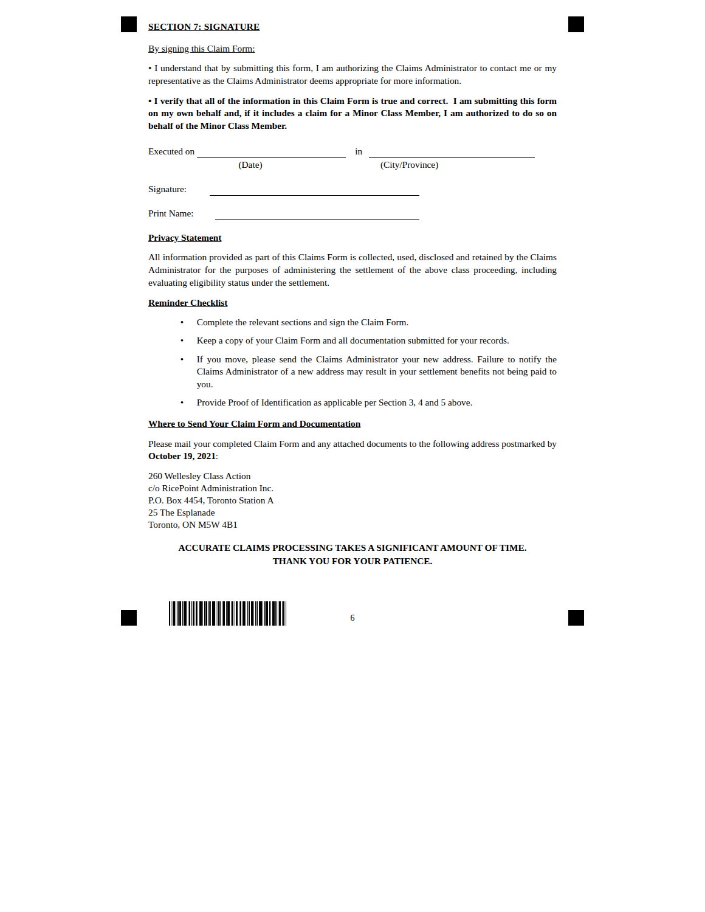SECTION 7: SIGNATURE
By signing this Claim Form:
• I understand that by submitting this form, I am authorizing the Claims Administrator to contact me or my representative as the Claims Administrator deems appropriate for more information.
• I verify that all of the information in this Claim Form is true and correct. I am submitting this form on my own behalf and, if it includes a claim for a Minor Class Member, I am authorized to do so on behalf of the Minor Class Member.
Executed on in
(Date)
(City/Province)
Signature:
Print Name:
Privacy Statement
All information provided as part of this Claims Form is collected, used, disclosed and retained by the Claims Administrator for the purposes of administering the settlement of the above class proceeding, including evaluating eligibility status under the settlement.
Reminder Checklist
Complete the relevant sections and sign the Claim Form.
Keep a copy of your Claim Form and all documentation submitted for your records.
If you move, please send the Claims Administrator your new address. Failure to notify the Claims Administrator of a new address may result in your settlement benefits not being paid to you.
Provide Proof of Identification as applicable per Section 3, 4 and 5 above.
Where to Send Your Claim Form and Documentation
Please mail your completed Claim Form and any attached documents to the following address postmarked by October 19, 2021:
260 Wellesley Class Action
c/o RicePoint Administration Inc.
P.O. Box 4454, Toronto Station A
25 The Esplanade
Toronto, ON M5W 4B1
ACCURATE CLAIMS PROCESSING TAKES A SIGNIFICANT AMOUNT OF TIME.
THANK YOU FOR YOUR PATIENCE.
6